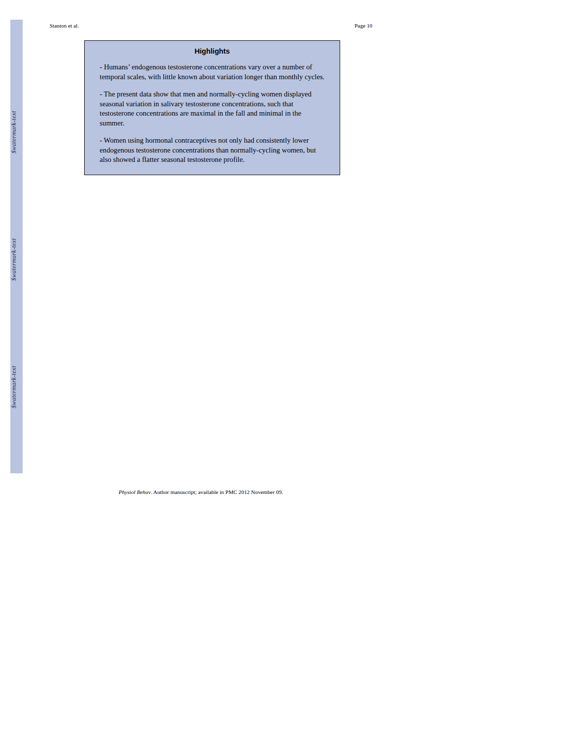$watermark-text
$watermark-text
$watermark-text
Stanton et al. Page 10
Highlights
- Humans’ endogenous testosterone concentrations vary over a number of temporal scales, with little known about variation longer than monthly cycles.
- The present data show that men and normally-cycling women displayed seasonal variation in salivary testosterone concentrations, such that testosterone concentrations are maximal in the fall and minimal in the summer.
- Women using hormonal contraceptives not only had consistently lower endogenous testosterone concentrations than normally-cycling women, but also showed a flatter seasonal testosterone profile.
Physiol Behav. Author manuscript; available in PMC 2012 November 09.